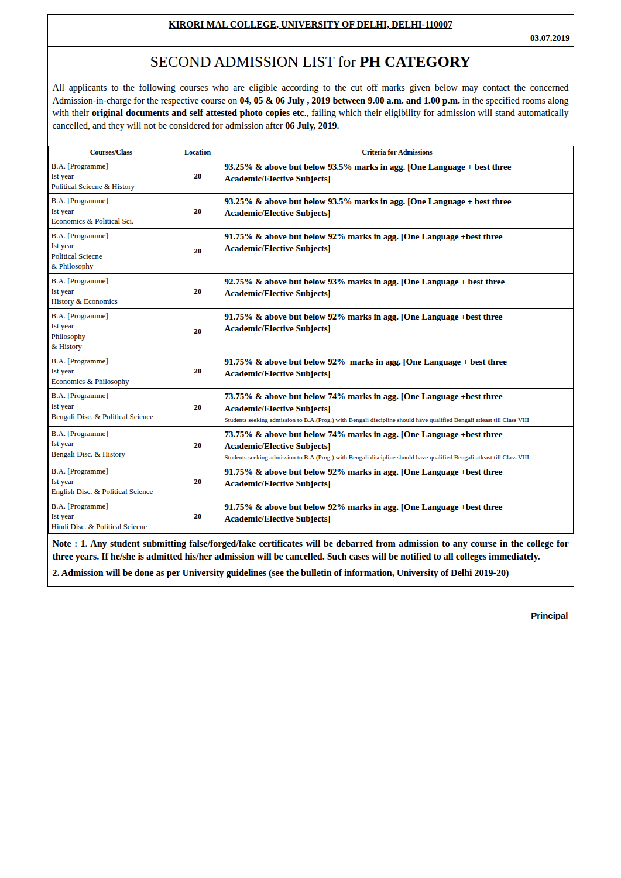KIRORI MAL COLLEGE, UNIVERSITY OF DELHI, DELHI-110007
03.07.2019
SECOND ADMISSION LIST for PH CATEGORY
All applicants to the following courses who are eligible according to the cut off marks given below may contact the concerned Admission-in-charge for the respective course on 04, 05 & 06 July , 2019 between 9.00 a.m. and 1.00 p.m. in the specified rooms along with their original documents and self attested photo copies etc., failing which their eligibility for admission will stand automatically cancelled, and they will not be considered for admission after 06 July, 2019.
| Courses/Class | Location | Criteria for Admissions |
| --- | --- | --- |
| B.A. [Programme] Ist year Political Sciecne & History | 20 | 93.25% & above but below 93.5% marks in agg. [One Language + best three Academic/Elective Subjects] |
| B.A. [Programme] Ist year Economics & Political Sci. | 20 | 93.25% & above but below 93.5% marks in agg. [One Language + best three Academic/Elective Subjects] |
| B.A. [Programme] Ist year Political Sciecne & Philosophy | 20 | 91.75% & above but below 92% marks in agg. [One Language +best three Academic/Elective Subjects] |
| B.A. [Programme] Ist year History & Economics | 20 | 92.75% & above but below 93% marks in agg. [One Language + best three Academic/Elective Subjects] |
| B.A. [Programme] Ist year Philosophy & History | 20 | 91.75% & above but below 92% marks in agg. [One Language +best three Academic/Elective Subjects] |
| B.A. [Programme] Ist year Economics & Philosophy | 20 | 91.75% & above but below 92% marks in agg. [One Language + best three Academic/Elective Subjects] |
| B.A. [Programme] Ist year Bengali Disc. & Political Science | 20 | 73.75% & above but below 74% marks in agg. [One Language +best three Academic/Elective Subjects] Students seeking admission to B.A.(Prog.) with Bengali discipline should have qualified Bengali atleast till Class VIII |
| B.A. [Programme] Ist year Bengali Disc. & History | 20 | 73.75% & above but below 74% marks in agg. [One Language +best three Academic/Elective Subjects] Students seeking admission to B.A.(Prog.) with Bengali discipline should have qualified Bengali atleast till Class VIII |
| B.A. [Programme] Ist year English Disc. & Political Science | 20 | 91.75% & above but below 92% marks in agg. [One Language +best three Academic/Elective Subjects] |
| B.A. [Programme] Ist year Hindi Disc. & Political Sciecne | 20 | 91.75% & above but below 92% marks in agg. [One Language +best three Academic/Elective Subjects] |
Note : 1. Any student submitting false/forged/fake certificates will be debarred from admission to any course in the college for three years. If he/she is admitted his/her admission will be cancelled. Such cases will be notified to all colleges immediately.
2. Admission will be done as per University guidelines (see the bulletin of information, University of Delhi 2019-20)
Principal